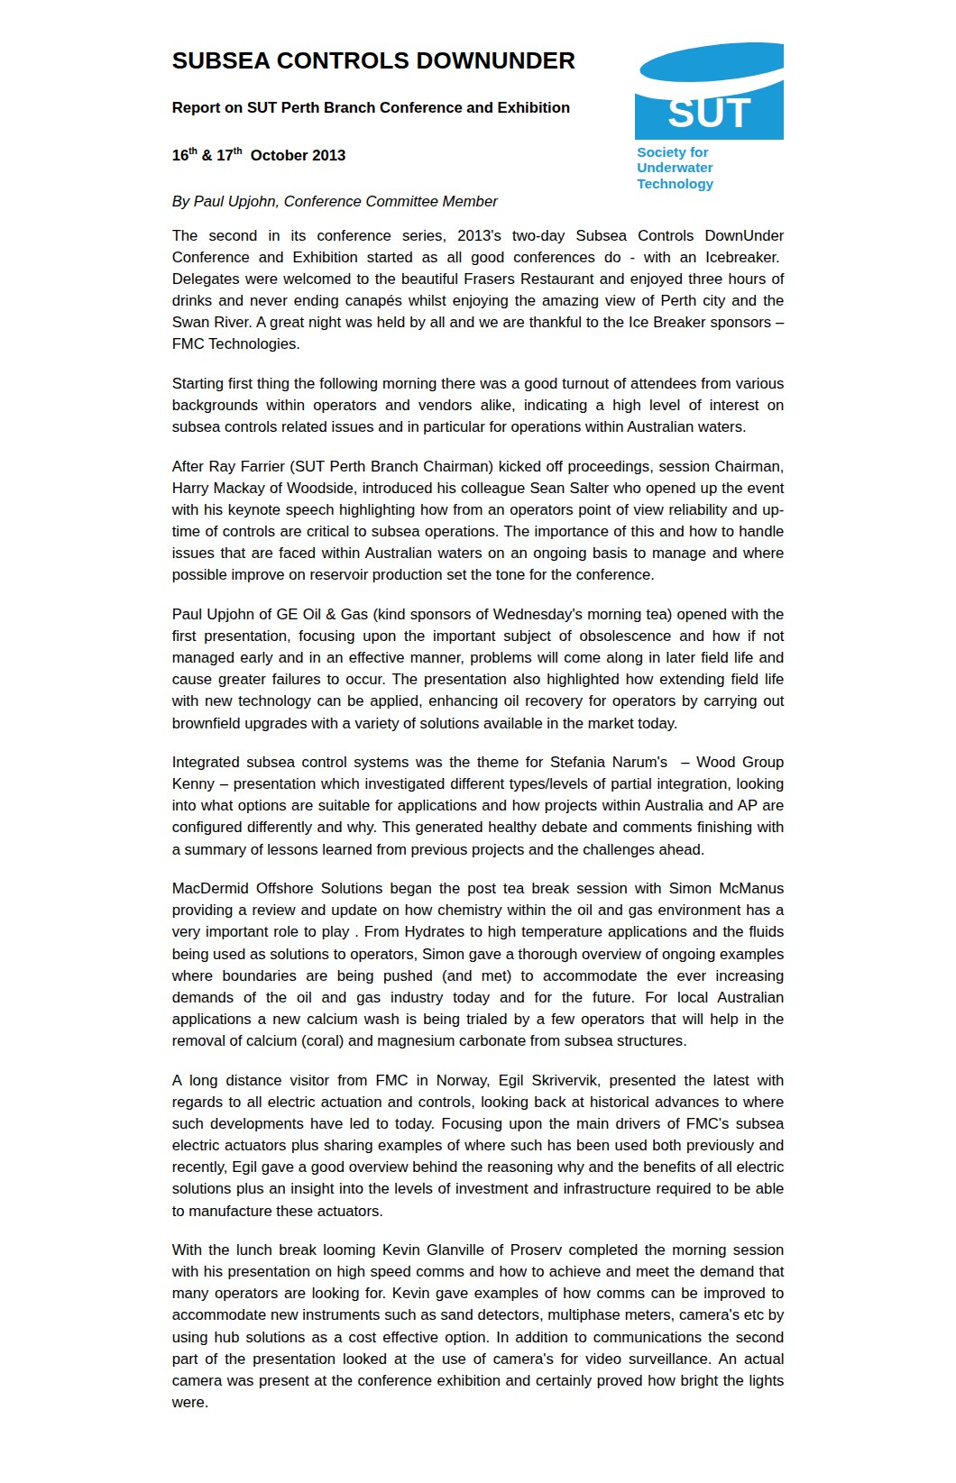SUT
Society for
Underwater
Technology
SUBSEA CONTROLS DOWNUNDER
Report on SUT Perth Branch Conference and Exhibition
16th & 17th October 2013
By Paul Upjohn, Conference Committee Member
The second in its conference series, 2013's two-day Subsea Controls DownUnder Conference and Exhibition started as all good conferences do - with an Icebreaker. Delegates were welcomed to the beautiful Frasers Restaurant and enjoyed three hours of drinks and never ending canapés whilst enjoying the amazing view of Perth city and the Swan River. A great night was held by all and we are thankful to the Ice Breaker sponsors – FMC Technologies.
Starting first thing the following morning there was a good turnout of attendees from various backgrounds within operators and vendors alike, indicating a high level of interest on subsea controls related issues and in particular for operations within Australian waters.
After Ray Farrier (SUT Perth Branch Chairman) kicked off proceedings, session Chairman, Harry Mackay of Woodside, introduced his colleague Sean Salter who opened up the event with his keynote speech highlighting how from an operators point of view reliability and up-time of controls are critical to subsea operations. The importance of this and how to handle issues that are faced within Australian waters on an ongoing basis to manage and where possible improve on reservoir production set the tone for the conference.
Paul Upjohn of GE Oil & Gas (kind sponsors of Wednesday's morning tea) opened with the first presentation, focusing upon the important subject of obsolescence and how if not managed early and in an effective manner, problems will come along in later field life and cause greater failures to occur. The presentation also highlighted how extending field life with new technology can be applied, enhancing oil recovery for operators by carrying out brownfield upgrades with a variety of solutions available in the market today.
Integrated subsea control systems was the theme for Stefania Narum's – Wood Group Kenny – presentation which investigated different types/levels of partial integration, looking into what options are suitable for applications and how projects within Australia and AP are configured differently and why. This generated healthy debate and comments finishing with a summary of lessons learned from previous projects and the challenges ahead.
MacDermid Offshore Solutions began the post tea break session with Simon McManus providing a review and update on how chemistry within the oil and gas environment has a very important role to play . From Hydrates to high temperature applications and the fluids being used as solutions to operators, Simon gave a thorough overview of ongoing examples where boundaries are being pushed (and met) to accommodate the ever increasing demands of the oil and gas industry today and for the future. For local Australian applications a new calcium wash is being trialed by a few operators that will help in the removal of calcium (coral) and magnesium carbonate from subsea structures.
A long distance visitor from FMC in Norway, Egil Skrivervik, presented the latest with regards to all electric actuation and controls, looking back at historical advances to where such developments have led to today. Focusing upon the main drivers of FMC's subsea electric actuators plus sharing examples of where such has been used both previously and recently, Egil gave a good overview behind the reasoning why and the benefits of all electric solutions plus an insight into the levels of investment and infrastructure required to be able to manufacture these actuators.
With the lunch break looming Kevin Glanville of Proserv completed the morning session with his presentation on high speed comms and how to achieve and meet the demand that many operators are looking for. Kevin gave examples of how comms can be improved to accommodate new instruments such as sand detectors, multiphase meters, camera's etc by using hub solutions as a cost effective option. In addition to communications the second part of the presentation looked at the use of camera's for video surveillance. An actual camera was present at the conference exhibition and certainly proved how bright the lights were.